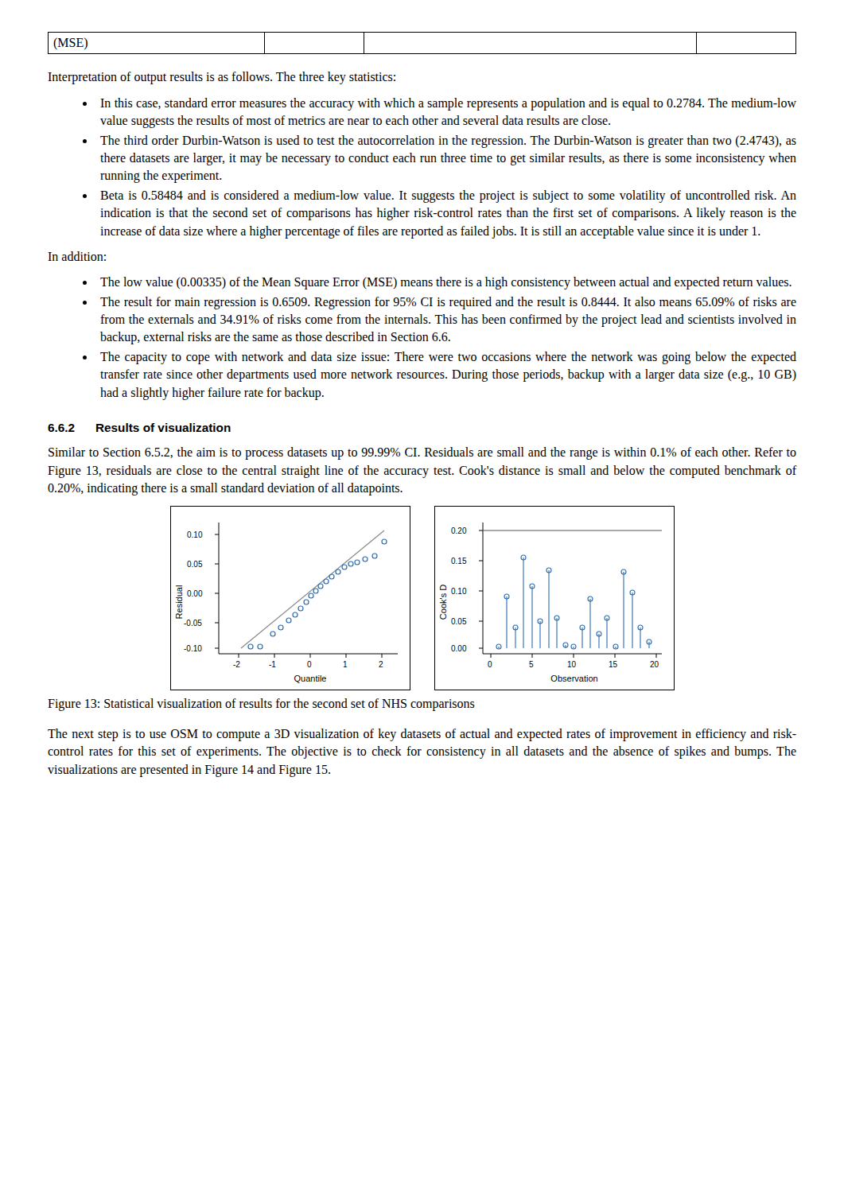| (MSE) | | | |
Interpretation of output results is as follows. The three key statistics:
In this case, standard error measures the accuracy with which a sample represents a population and is equal to 0.2784. The medium-low value suggests the results of most of metrics are near to each other and several data results are close.
The third order Durbin-Watson is used to test the autocorrelation in the regression. The Durbin-Watson is greater than two (2.4743), as there datasets are larger, it may be necessary to conduct each run three time to get similar results, as there is some inconsistency when running the experiment.
Beta is 0.58484 and is considered a medium-low value. It suggests the project is subject to some volatility of uncontrolled risk. An indication is that the second set of comparisons has higher risk-control rates than the first set of comparisons. A likely reason is the increase of data size where a higher percentage of files are reported as failed jobs. It is still an acceptable value since it is under 1.
In addition:
The low value (0.00335) of the Mean Square Error (MSE) means there is a high consistency between actual and expected return values.
The result for main regression is 0.6509. Regression for 95% CI is required and the result is 0.8444. It also means 65.09% of risks are from the externals and 34.91% of risks come from the internals. This has been confirmed by the project lead and scientists involved in backup, external risks are the same as those described in Section 6.6.
The capacity to cope with network and data size issue: There were two occasions where the network was going below the expected transfer rate since other departments used more network resources. During those periods, backup with a larger data size (e.g., 10 GB) had a slightly higher failure rate for backup.
6.6.2 Results of visualization
Similar to Section 6.5.2, the aim is to process datasets up to 99.99% CI. Residuals are small and the range is within 0.1% of each other. Refer to Figure 13, residuals are close to the central straight line of the accuracy test. Cook's distance is small and below the computed benchmark of 0.20%, indicating there is a small standard deviation of all datapoints.
0.10 0.05 0.00 -0.05 -0.10 -2 -1 0 1 2 Residual Quantile
0.20 0.15 0.10 0.05 0.00 0 5 10 15 20 Cook's D Observation
Figure 13: Statistical visualization of results for the second set of NHS comparisons
The next step is to use OSM to compute a 3D visualization of key datasets of actual and expected rates of improvement in efficiency and risk-control rates for this set of experiments. The objective is to check for consistency in all datasets and the absence of spikes and bumps. The visualizations are presented in Figure 14 and Figure 15.